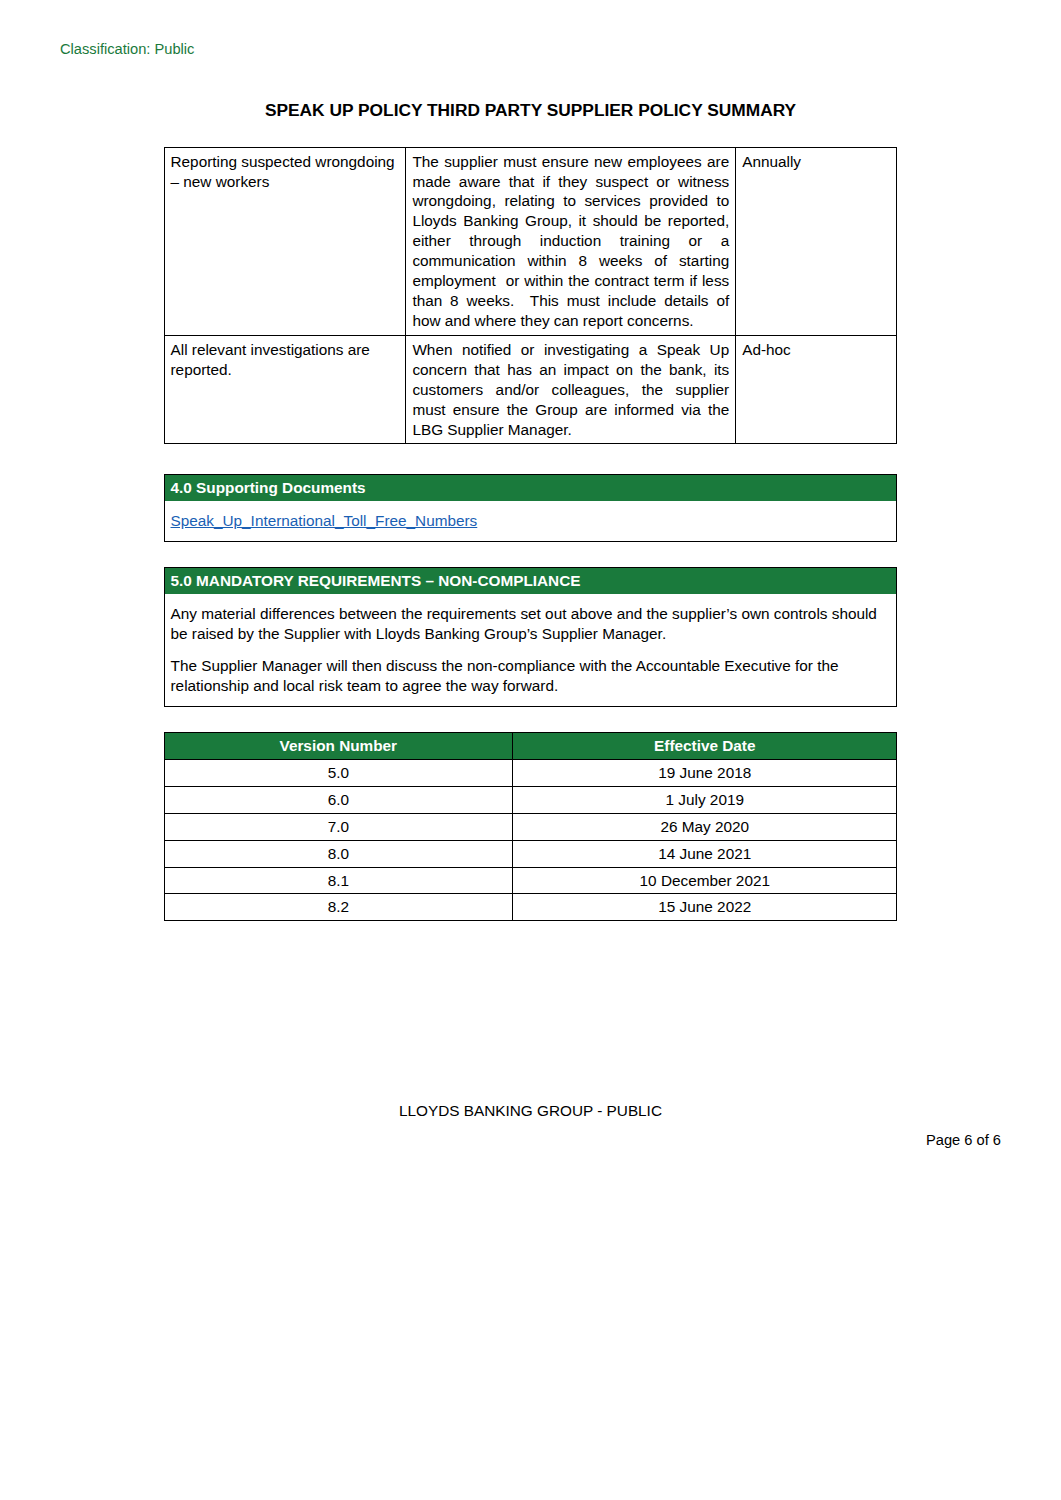Classification: Public
SPEAK UP POLICY THIRD PARTY SUPPLIER POLICY SUMMARY
| Reporting suspected wrongdoing – new workers | The supplier must ensure new employees are made aware that if they suspect or witness wrongdoing, relating to services provided to Lloyds Banking Group, it should be reported, either through induction training or a communication within 8 weeks of starting employment or within the contract term if less than 8 weeks. This must include details of how and where they can report concerns. | Annually |
| All relevant investigations are reported. | When notified or investigating a Speak Up concern that has an impact on the bank, its customers and/or colleagues, the supplier must ensure the Group are informed via the LBG Supplier Manager. | Ad-hoc |
4.0 Supporting Documents
Speak_Up_International_Toll_Free_Numbers
5.0 MANDATORY REQUIREMENTS – NON-COMPLIANCE
Any material differences between the requirements set out above and the supplier’s own controls should be raised by the Supplier with Lloyds Banking Group’s Supplier Manager.
The Supplier Manager will then discuss the non-compliance with the Accountable Executive for the relationship and local risk team to agree the way forward.
| Version Number | Effective Date |
| --- | --- |
| 5.0 | 19 June 2018 |
| 6.0 | 1 July 2019 |
| 7.0 | 26 May 2020 |
| 8.0 | 14 June 2021 |
| 8.1 | 10 December 2021 |
| 8.2 | 15 June 2022 |
LLOYDS BANKING GROUP - PUBLIC
Page 6 of 6